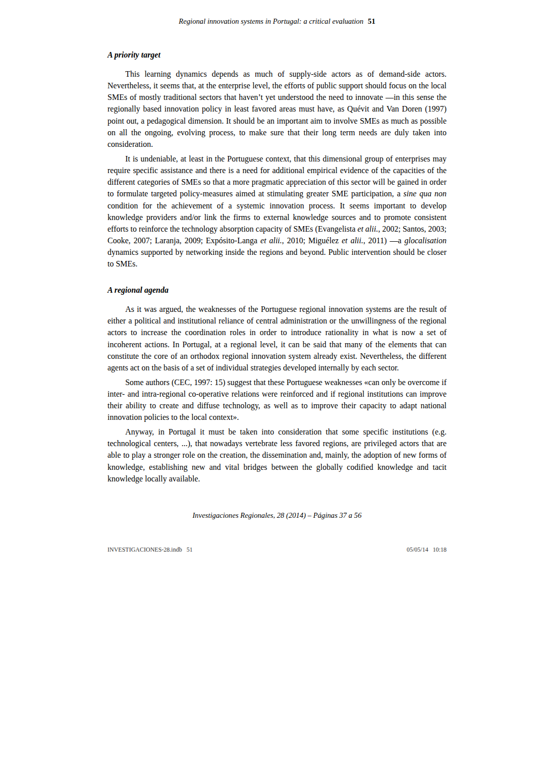Regional innovation systems in Portugal: a critical evaluation51
A priority target
This learning dynamics depends as much of supply-side actors as of demand-side actors. Nevertheless, it seems that, at the enterprise level, the efforts of public support should focus on the local SMEs of mostly traditional sectors that haven’t yet understood the need to innovate —in this sense the regionally based innovation policy in least favored areas must have, as Quévit and Van Doren (1997) point out, a pedagogical dimension. It should be an important aim to involve SMEs as much as possible on all the ongoing, evolving process, to make sure that their long term needs are duly taken into consideration.
It is undeniable, at least in the Portuguese context, that this dimensional group of enterprises may require specific assistance and there is a need for additional empirical evidence of the capacities of the different categories of SMEs so that a more pragmatic appreciation of this sector will be gained in order to formulate targeted policy-measures aimed at stimulating greater SME participation, a sine qua non condition for the achievement of a systemic innovation process. It seems important to develop knowledge providers and/or link the firms to external knowledge sources and to promote consistent efforts to reinforce the technology absorption capacity of SMEs (Evangelista et alii., 2002; Santos, 2003; Cooke, 2007; Laranja, 2009; Expósito-Langa et alii., 2010; Miguélez et alii., 2011) —a glocalisation dynamics supported by networking inside the regions and beyond. Public intervention should be closer to SMEs.
A regional agenda
As it was argued, the weaknesses of the Portuguese regional innovation systems are the result of either a political and institutional reliance of central administration or the unwillingness of the regional actors to increase the coordination roles in order to introduce rationality in what is now a set of incoherent actions. In Portugal, at a regional level, it can be said that many of the elements that can constitute the core of an orthodox regional innovation system already exist. Nevertheless, the different agents act on the basis of a set of individual strategies developed internally by each sector.
Some authors (CEC, 1997: 15) suggest that these Portuguese weaknesses «can only be overcome if inter- and intra-regional co-operative relations were reinforced and if regional institutions can improve their ability to create and diffuse technology, as well as to improve their capacity to adapt national innovation policies to the local context».
Anyway, in Portugal it must be taken into consideration that some specific institutions (e.g. technological centers, ...), that nowadays vertebrate less favored regions, are privileged actors that are able to play a stronger role on the creation, the dissemination and, mainly, the adoption of new forms of knowledge, establishing new and vital bridges between the globally codified knowledge and tacit knowledge locally available.
Investigaciones Regionales, 28 (2014) – Páginas 37 a 56
INVESTIGACIONES-28.indb 51 05/05/14 10:18